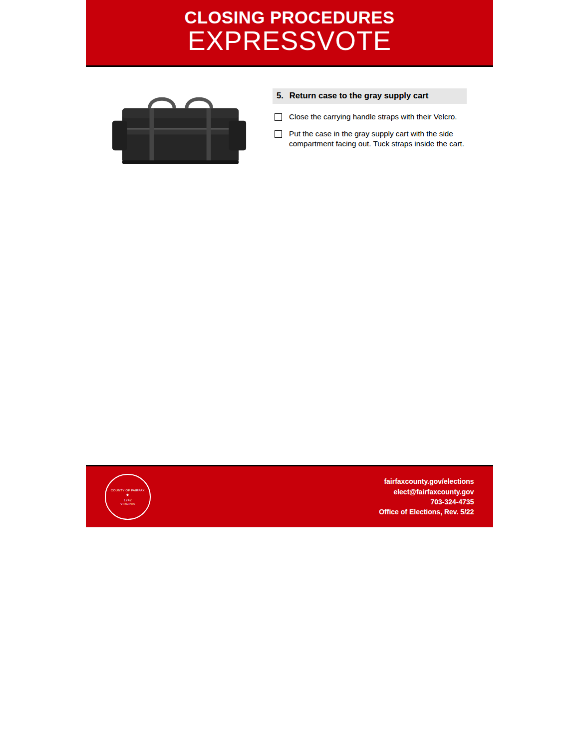CLOSING PROCEDURES
EXPRESSVOTE
5. Return case to the gray supply cart
Close the carrying handle straps with their Velcro.
Put the case in the gray supply cart with the side compartment facing out. Tuck straps inside the cart.
COUNTY OF FAIRFAX
★
1742
VIRGINIA
fairfaxcounty.gov/elections
elect@fairfaxcounty.gov
703-324-4735
Office of Elections, Rev. 5/22